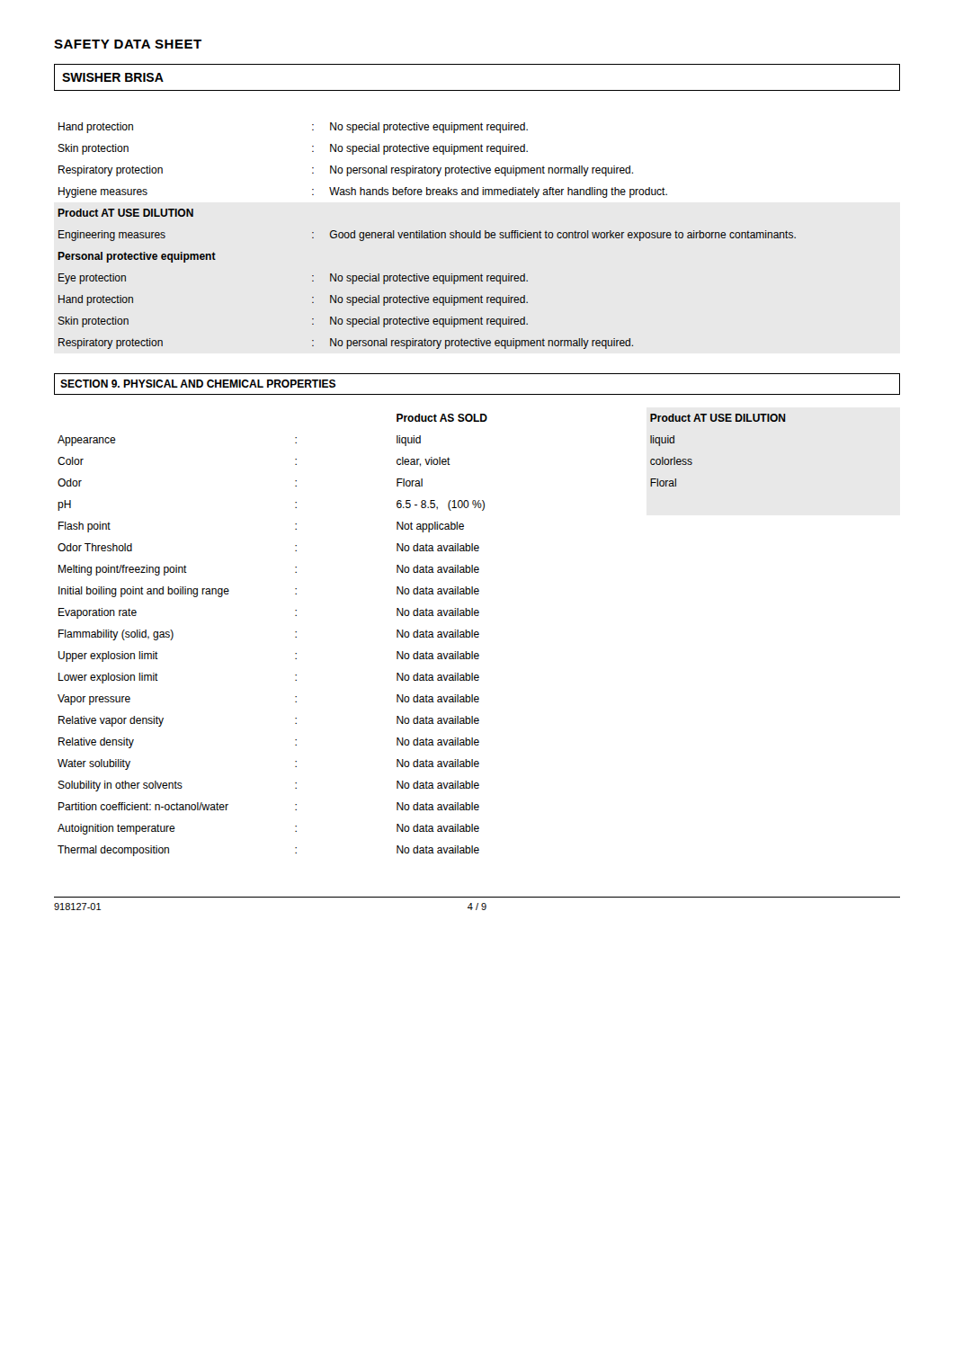SAFETY DATA SHEET
SWISHER BRISA
| Hand protection | : | No special protective equipment required. |
| Skin protection | : | No special protective equipment required. |
| Respiratory protection | : | No personal respiratory protective equipment normally required. |
| Hygiene measures | : | Wash hands before breaks and immediately after handling the product. |
| Product AT USE DILUTION |
| Engineering measures | : | Good general ventilation should be sufficient to control worker exposure to airborne contaminants. |
| Personal protective equipment |
| Eye protection | : | No special protective equipment required. |
| Hand protection | : | No special protective equipment required. |
| Skin protection | : | No special protective equipment required. |
| Respiratory protection | : | No personal respiratory protective equipment normally required. |
SECTION 9. PHYSICAL AND CHEMICAL PROPERTIES
| | | Product AS SOLD | Product AT USE DILUTION |
| Appearance | : | liquid | liquid |
| Color | : | clear, violet | colorless |
| Odor | : | Floral | Floral |
| pH | : | 6.5 - 8.5, (100 %) | |
| Flash point | : | Not applicable | |
| Odor Threshold | : | No data available | |
| Melting point/freezing point | : | No data available | |
| Initial boiling point and boiling range | : | No data available | |
| Evaporation rate | : | No data available | |
| Flammability (solid, gas) | : | No data available | |
| Upper explosion limit | : | No data available | |
| Lower explosion limit | : | No data available | |
| Vapor pressure | : | No data available | |
| Relative vapor density | : | No data available | |
| Relative density | : | No data available | |
| Water solubility | : | No data available | |
| Solubility in other solvents | : | No data available | |
| Partition coefficient: n-octanol/water | : | No data available | |
| Autoignition temperature | : | No data available | |
| Thermal decomposition | : | No data available | |
918127-01 4 / 9